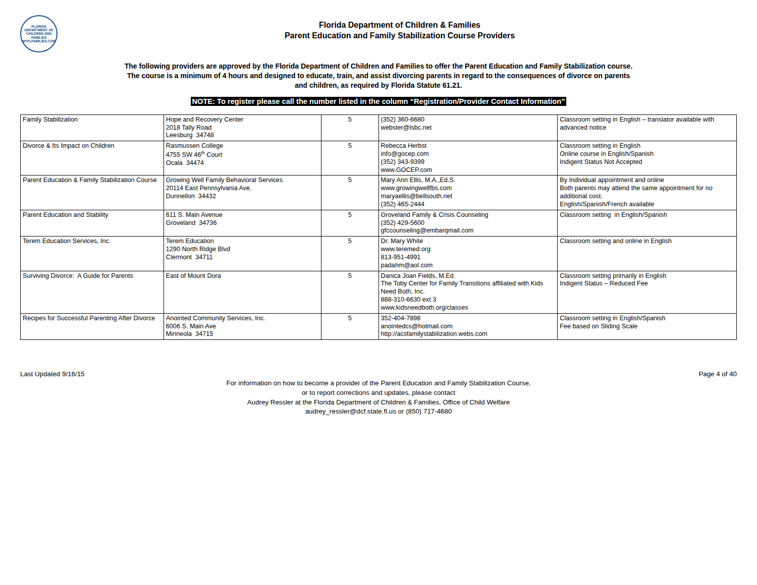FLORIDA DEPARTMENT OF CHILDREN AND FAMILIES
MYFLFAMILIES.COM
Florida Department of Children & Families
Parent Education and Family Stabilization Course Providers
The following providers are approved by the Florida Department of Children and Families to offer the Parent Education and Family Stabilization course.
The course is a minimum of 4 hours and designed to educate, train, and assist divorcing parents in regard to the consequences of divorce on parents
and children, as required by Florida Statute 61.21.
NOTE: To register please call the number listed in the column “Registration/Provider Contact Information”
| Family Stabilization | Hope and Recovery Center 2018 Tally Road Leesburg 34748 | 5 | (352) 360-6680 webster@lsbc.net | Classroom setting in English – translator available with advanced notice |
| Divorce & Its Impact on Children | Rasmussen College 4755 SW 46 th Court Ocala 34474 | 5 | Rebecca Herbst info@gocep.com (352) 343-9399 www.GOCEP.com | Classroom setting in English Online course in English/Spanish Indigent Status Not Accepted |
| Parent Education & Family Stabilization Course | Growing Well Family Behavioral Services 20114 East Pennsylvania Ave. Dunnellon 34432 | 5 | Mary Ann Ellis, M.A.,Ed.S. www.growingwellfbs.com maryaellis@bellsouth.net (352) 465-2444 | By Individual appointment and online Both parents may attend the same appointment for no additional cost. English/Spanish/French available |
| Parent Education and Stability | 611 S. Main Avenue Groveland 34736 | 5 | Groveland Family & Crisis Counseling (352) 429-5600 gfccounseling@embarqmail.com | Classroom setting in English/Spanish |
| Terem Education Services, Inc. | Terem Education 1290 North Ridge Blvd Clermont 34711 | 5 | Dr. Mary White www.teremed.org 813-951-4991 padahm@aol.com | Classroom setting and online in English |
| Surviving Divorce: A Guide for Parents | East of Mount Dora | 5 | Danica Joan Fields, M.Ed. The Toby Center for Family Transitions affiliated with Kids Need Both, Inc. 888-310-6630 ext 3 www.kidsneedboth.org/classes | Classroom setting primarily in English Indigent Status – Reduced Fee |
| Recipes for Successful Parenting After Divorce | Anointed Community Services, Inc. 6006 S. Main Ave Minneola 34715 | 5 | 352-404-7898 anointedcs@hotmail.com http://acsfamilystabilization.webs.com | Classroom setting in English/Spanish Fee based on Sliding Scale |
Last Updated 9/16/15
Page 4 of 40
For information on how to become a provider of the Parent Education and Family Stabilization Course,
or to report corrections and updates, please contact
Audrey Ressler at the Florida Department of Children & Families, Office of Child Welfare
audrey_ressler@dcf.state.fl.us or (850) 717-4680